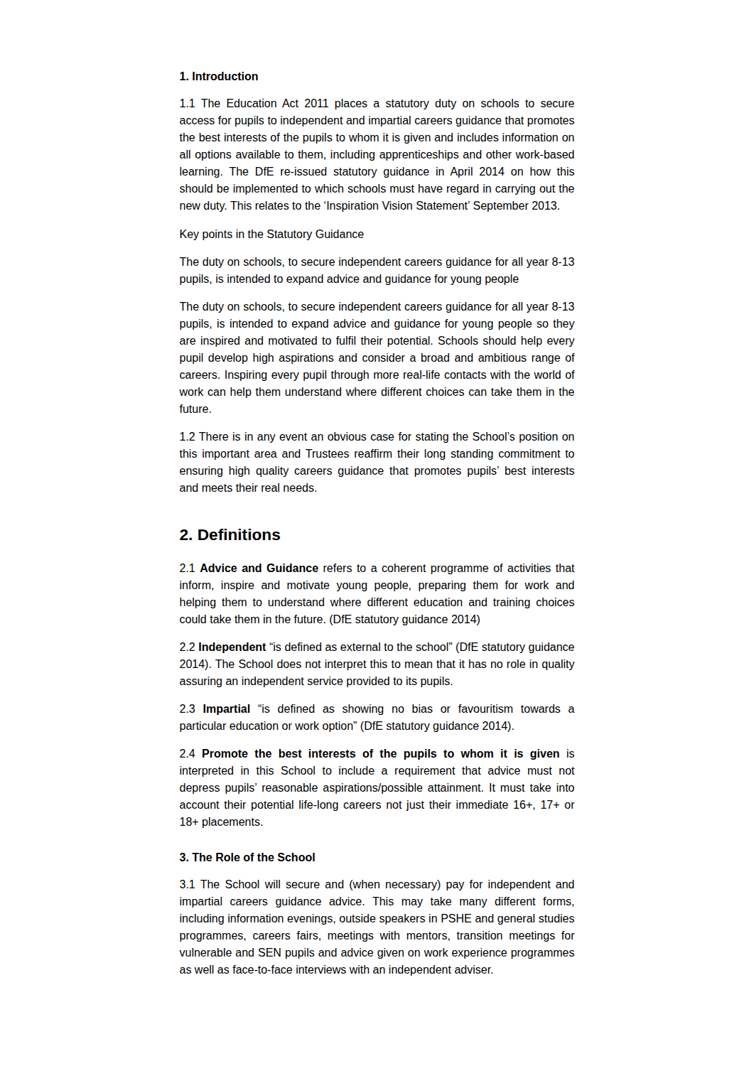1. Introduction
1.1 The Education Act 2011 places a statutory duty on schools to secure access for pupils to independent and impartial careers guidance that promotes the best interests of the pupils to whom it is given and includes information on all options available to them, including apprenticeships and other work-based learning. The DfE re-issued statutory guidance in April 2014 on how this should be implemented to which schools must have regard in carrying out the new duty. This relates to the ‘Inspiration Vision Statement’ September 2013.
Key points in the Statutory Guidance
The duty on schools, to secure independent careers guidance for all year 8-13 pupils, is intended to expand advice and guidance for young people
The duty on schools, to secure independent careers guidance for all year 8-13 pupils, is intended to expand advice and guidance for young people so they are inspired and motivated to fulfil their potential. Schools should help every pupil develop high aspirations and consider a broad and ambitious range of careers. Inspiring every pupil through more real-life contacts with the world of work can help them understand where different choices can take them in the future.
1.2 There is in any event an obvious case for stating the School’s position on this important area and Trustees reaffirm their long standing commitment to ensuring high quality careers guidance that promotes pupils’ best interests and meets their real needs.
2. Definitions
2.1 Advice and Guidance refers to a coherent programme of activities that inform, inspire and motivate young people, preparing them for work and helping them to understand where different education and training choices could take them in the future. (DfE statutory guidance 2014)
2.2 Independent “is defined as external to the school” (DfE statutory guidance 2014). The School does not interpret this to mean that it has no role in quality assuring an independent service provided to its pupils.
2.3 Impartial “is defined as showing no bias or favouritism towards a particular education or work option” (DfE statutory guidance 2014).
2.4 Promote the best interests of the pupils to whom it is given is interpreted in this School to include a requirement that advice must not depress pupils’ reasonable aspirations/possible attainment. It must take into account their potential life-long careers not just their immediate 16+, 17+ or 18+ placements.
3. The Role of the School
3.1 The School will secure and (when necessary) pay for independent and impartial careers guidance advice. This may take many different forms, including information evenings, outside speakers in PSHE and general studies programmes, careers fairs, meetings with mentors, transition meetings for vulnerable and SEN pupils and advice given on work experience programmes as well as face-to-face interviews with an independent adviser.